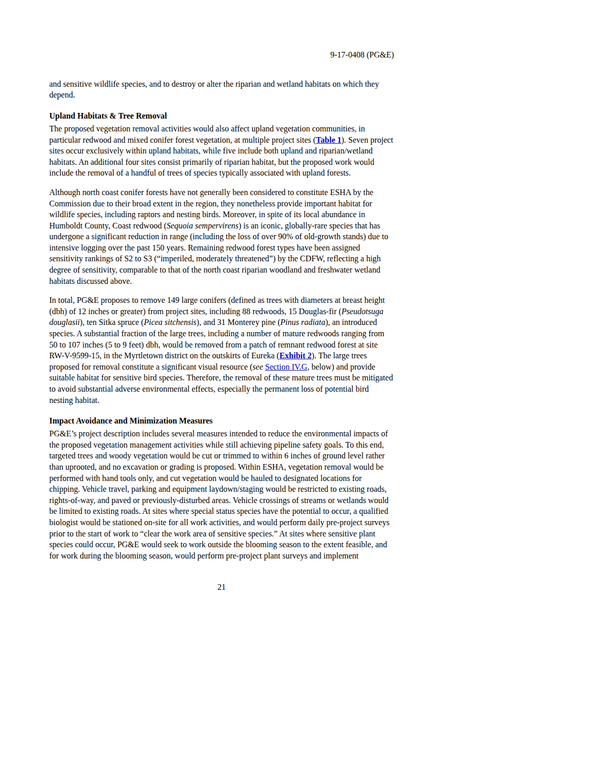9-17-0408 (PG&E)
and sensitive wildlife species, and to destroy or alter the riparian and wetland habitats on which they depend.
Upland Habitats & Tree Removal
The proposed vegetation removal activities would also affect upland vegetation communities, in particular redwood and mixed conifer forest vegetation, at multiple project sites (Table 1). Seven project sites occur exclusively within upland habitats, while five include both upland and riparian/wetland habitats. An additional four sites consist primarily of riparian habitat, but the proposed work would include the removal of a handful of trees of species typically associated with upland forests.
Although north coast conifer forests have not generally been considered to constitute ESHA by the Commission due to their broad extent in the region, they nonetheless provide important habitat for wildlife species, including raptors and nesting birds. Moreover, in spite of its local abundance in Humboldt County, Coast redwood (Sequoia sempervirens) is an iconic, globally-rare species that has undergone a significant reduction in range (including the loss of over 90% of old-growth stands) due to intensive logging over the past 150 years. Remaining redwood forest types have been assigned sensitivity rankings of S2 to S3 (“imperiled, moderately threatened”) by the CDFW, reflecting a high degree of sensitivity, comparable to that of the north coast riparian woodland and freshwater wetland habitats discussed above.
In total, PG&E proposes to remove 149 large conifers (defined as trees with diameters at breast height (dbh) of 12 inches or greater) from project sites, including 88 redwoods, 15 Douglas-fir (Pseudotsuga douglasii), ten Sitka spruce (Picea sitchensis), and 31 Monterey pine (Pinus radiata), an introduced species. A substantial fraction of the large trees, including a number of mature redwoods ranging from 50 to 107 inches (5 to 9 feet) dbh, would be removed from a patch of remnant redwood forest at site RW-V-9599-15, in the Myrtletown district on the outskirts of Eureka (Exhibit 2). The large trees proposed for removal constitute a significant visual resource (see Section IV.G, below) and provide suitable habitat for sensitive bird species. Therefore, the removal of these mature trees must be mitigated to avoid substantial adverse environmental effects, especially the permanent loss of potential bird nesting habitat.
Impact Avoidance and Minimization Measures
PG&E’s project description includes several measures intended to reduce the environmental impacts of the proposed vegetation management activities while still achieving pipeline safety goals. To this end, targeted trees and woody vegetation would be cut or trimmed to within 6 inches of ground level rather than uprooted, and no excavation or grading is proposed. Within ESHA, vegetation removal would be performed with hand tools only, and cut vegetation would be hauled to designated locations for chipping. Vehicle travel, parking and equipment laydown/staging would be restricted to existing roads, rights-of-way, and paved or previously-disturbed areas. Vehicle crossings of streams or wetlands would be limited to existing roads. At sites where special status species have the potential to occur, a qualified biologist would be stationed on-site for all work activities, and would perform daily pre-project surveys prior to the start of work to “clear the work area of sensitive species.” At sites where sensitive plant species could occur, PG&E would seek to work outside the blooming season to the extent feasible, and for work during the blooming season, would perform pre-project plant surveys and implement
21